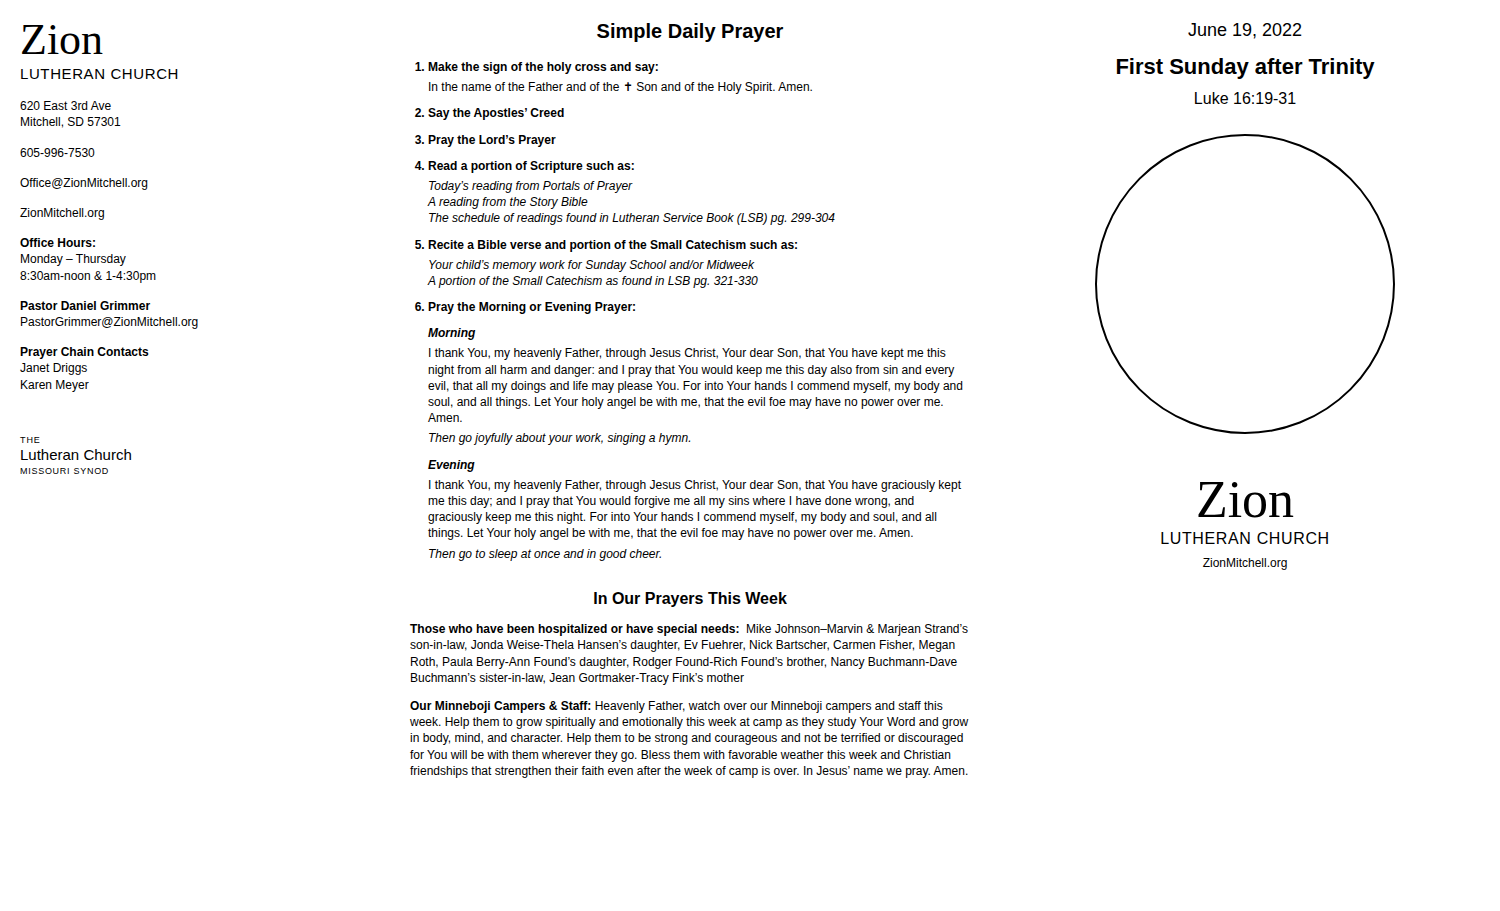Zion
Lutheran Church
620 East 3rd Ave
Mitchell, SD 57301
605-996-7530
Office@ZionMitchell.org
ZionMitchell.org
Office Hours: Monday – Thursday
8:30am-noon & 1-4:30pm
Pastor Daniel Grimmer PastorGrimmer@ZionMitchell.org
Prayer Chain Contacts Janet Driggs
Karen Meyer
THE
Lutheran Church
MISSOURI SYNOD
Simple Daily Prayer
Make the sign of the holy cross and say:
In the name of the Father and of the ✝ Son and of the Holy Spirit. Amen.
Say the Apostles’ Creed
Pray the Lord’s Prayer
Read a portion of Scripture such as:
Today’s reading from Portals of Prayer
A reading from the Story Bible
The schedule of readings found in Lutheran Service Book (LSB) pg. 299-304
Recite a Bible verse and portion of the Small Catechism such as:
Your child’s memory work for Sunday School and/or Midweek
A portion of the Small Catechism as found in LSB pg. 321-330
Pray the Morning or Evening Prayer:
Morning
I thank You, my heavenly Father, through Jesus Christ, Your dear Son, that You have kept me this night from all harm and danger: and I pray that You would keep me this day also from sin and every evil, that all my doings and life may please You. For into Your hands I commend myself, my body and soul, and all things. Let Your holy angel be with me, that the evil foe may have no power over me. Amen.
Then go joyfully about your work, singing a hymn.
Evening
I thank You, my heavenly Father, through Jesus Christ, Your dear Son, that You have graciously kept me this day; and I pray that You would forgive me all my sins where I have done wrong, and graciously keep me this night. For into Your hands I commend myself, my body and soul, and all things. Let Your holy angel be with me, that the evil foe may have no power over me. Amen.
Then go to sleep at once and in good cheer.
In Our Prayers This Week
Those who have been hospitalized or have special needs: Mike Johnson–Marvin & Marjean Strand’s son-in-law, Jonda Weise-Thela Hansen’s daughter, Ev Fuehrer, Nick Bartscher, Carmen Fisher, Megan Roth, Paula Berry-Ann Found’s daughter, Rodger Found-Rich Found’s brother, Nancy Buchmann-Dave Buchmann’s sister-in-law, Jean Gortmaker-Tracy Fink’s mother
Our Minneboji Campers & Staff: Heavenly Father, watch over our Minneboji campers and staff this week. Help them to grow spiritually and emotionally this week at camp as they study Your Word and grow in body, mind, and character. Help them to be strong and courageous and not be terrified or discouraged for You will be with them wherever they go. Bless them with favorable weather this week and Christian friendships that strengthen their faith even after the week of camp is over. In Jesus’ name we pray. Amen.
June 19, 2022
First Sunday after Trinity
Luke 16:19-31
Zion
Lutheran Church
ZionMitchell.org